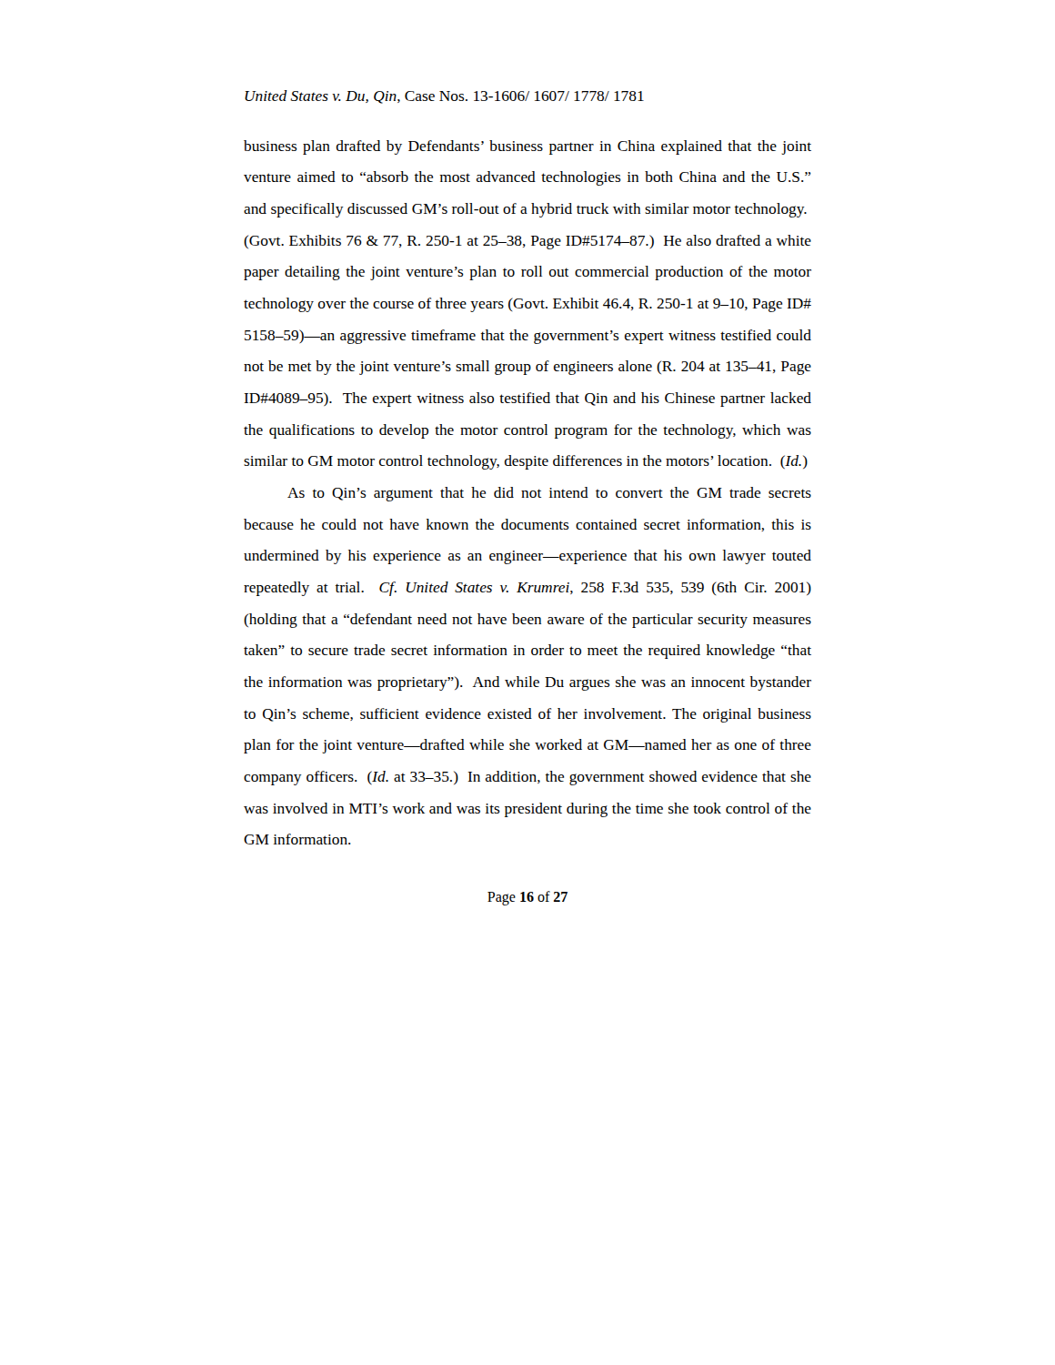United States v. Du, Qin, Case Nos. 13-1606/ 1607/ 1778/ 1781
business plan drafted by Defendants’ business partner in China explained that the joint venture aimed to “absorb the most advanced technologies in both China and the U.S.” and specifically discussed GM’s roll-out of a hybrid truck with similar motor technology. (Govt. Exhibits 76 & 77, R. 250-1 at 25–38, Page ID#5174–87.) He also drafted a white paper detailing the joint venture’s plan to roll out commercial production of the motor technology over the course of three years (Govt. Exhibit 46.4, R. 250-1 at 9–10, Page ID# 5158–59)—an aggressive timeframe that the government’s expert witness testified could not be met by the joint venture’s small group of engineers alone (R. 204 at 135–41, Page ID#4089–95). The expert witness also testified that Qin and his Chinese partner lacked the qualifications to develop the motor control program for the technology, which was similar to GM motor control technology, despite differences in the motors’ location. (Id.)
As to Qin’s argument that he did not intend to convert the GM trade secrets because he could not have known the documents contained secret information, this is undermined by his experience as an engineer—experience that his own lawyer touted repeatedly at trial. Cf. United States v. Krumrei, 258 F.3d 535, 539 (6th Cir. 2001) (holding that a “defendant need not have been aware of the particular security measures taken” to secure trade secret information in order to meet the required knowledge “that the information was proprietary”). And while Du argues she was an innocent bystander to Qin’s scheme, sufficient evidence existed of her involvement. The original business plan for the joint venture—drafted while she worked at GM—named her as one of three company officers. (Id. at 33–35.) In addition, the government showed evidence that she was involved in MTI’s work and was its president during the time she took control of the GM information.
Page 16 of 27